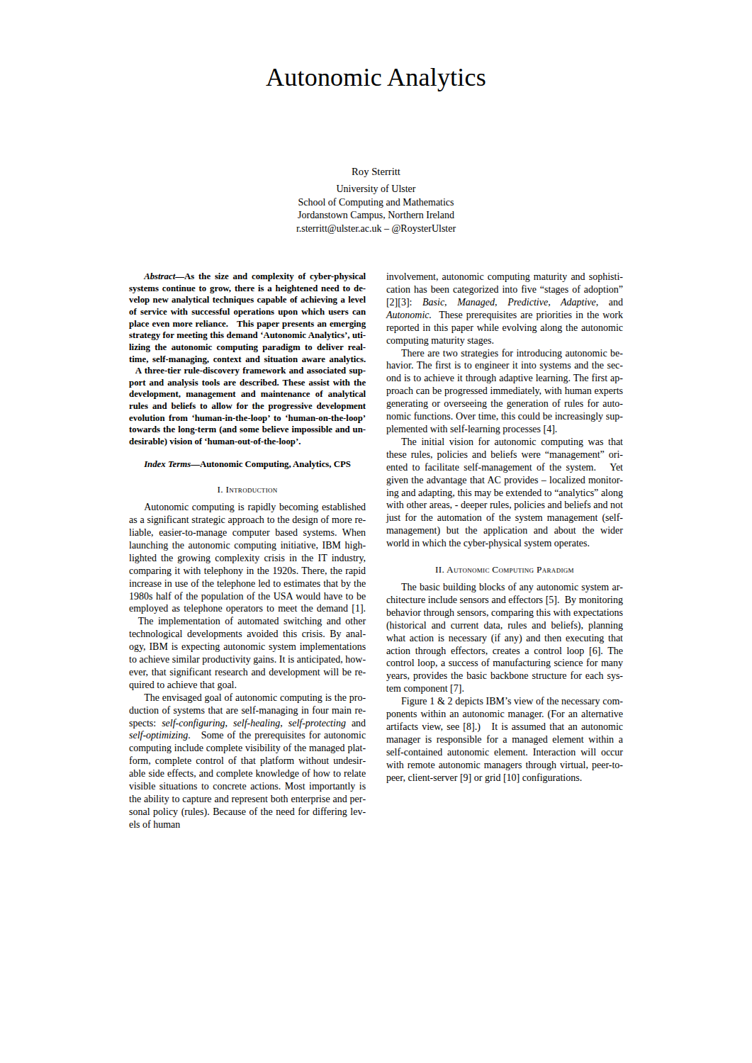Autonomic Analytics
Roy Sterritt
University of Ulster
School of Computing and Mathematics
Jordanstown Campus, Northern Ireland
r.sterritt@ulster.ac.uk – @RoysterUlster
Abstract—As the size and complexity of cyber-physical systems continue to grow, there is a heightened need to develop new analytical techniques capable of achieving a level of service with successful operations upon which users can place even more reliance. This paper presents an emerging strategy for meeting this demand ‘Autonomic Analytics’, utilizing the autonomic computing paradigm to deliver real-time, self-managing, context and situation aware analytics. A three-tier rule-discovery framework and associated support and analysis tools are described. These assist with the development, management and maintenance of analytical rules and beliefs to allow for the progressive development evolution from ‘human-in-the-loop’ to ‘human-on-the-loop’ towards the long-term (and some believe impossible and undesirable) vision of ‘human-out-of-the-loop’.
Index Terms—Autonomic Computing, Analytics, CPS
I. Introduction
Autonomic computing is rapidly becoming established as a significant strategic approach to the design of more reliable, easier-to-manage computer based systems. When launching the autonomic computing initiative, IBM highlighted the growing complexity crisis in the IT industry, comparing it with telephony in the 1920s. There, the rapid increase in use of the telephone led to estimates that by the 1980s half of the population of the USA would have to be employed as telephone operators to meet the demand [1]. The implementation of automated switching and other technological developments avoided this crisis. By analogy, IBM is expecting autonomic system implementations to achieve similar productivity gains. It is anticipated, however, that significant research and development will be required to achieve that goal.
The envisaged goal of autonomic computing is the production of systems that are self-managing in four main respects: self-configuring, self-healing, self-protecting and self-optimizing. Some of the prerequisites for autonomic computing include complete visibility of the managed platform, complete control of that platform without undesirable side effects, and complete knowledge of how to relate visible situations to concrete actions. Most importantly is the ability to capture and represent both enterprise and personal policy (rules). Because of the need for differing levels of human
involvement, autonomic computing maturity and sophistication has been categorized into five “stages of adoption” [2][3]: Basic, Managed, Predictive, Adaptive, and Autonomic. These prerequisites are priorities in the work reported in this paper while evolving along the autonomic computing maturity stages.
There are two strategies for introducing autonomic behavior. The first is to engineer it into systems and the second is to achieve it through adaptive learning. The first approach can be progressed immediately, with human experts generating or overseeing the generation of rules for autonomic functions. Over time, this could be increasingly supplemented with self-learning processes [4].
The initial vision for autonomic computing was that these rules, policies and beliefs were “management” oriented to facilitate self-management of the system. Yet given the advantage that AC provides – localized monitoring and adapting, this may be extended to “analytics” along with other areas, - deeper rules, policies and beliefs and not just for the automation of the system management (self-management) but the application and about the wider world in which the cyber-physical system operates.
II. Autonomic Computing Paradigm
The basic building blocks of any autonomic system architecture include sensors and effectors [5]. By monitoring behavior through sensors, comparing this with expectations (historical and current data, rules and beliefs), planning what action is necessary (if any) and then executing that action through effectors, creates a control loop [6]. The control loop, a success of manufacturing science for many years, provides the basic backbone structure for each system component [7].
Figure 1 & 2 depicts IBM’s view of the necessary components within an autonomic manager. (For an alternative artifacts view, see [8].) It is assumed that an autonomic manager is responsible for a managed element within a self-contained autonomic element. Interaction will occur with remote autonomic managers through virtual, peer-to-peer, client-server [9] or grid [10] configurations.